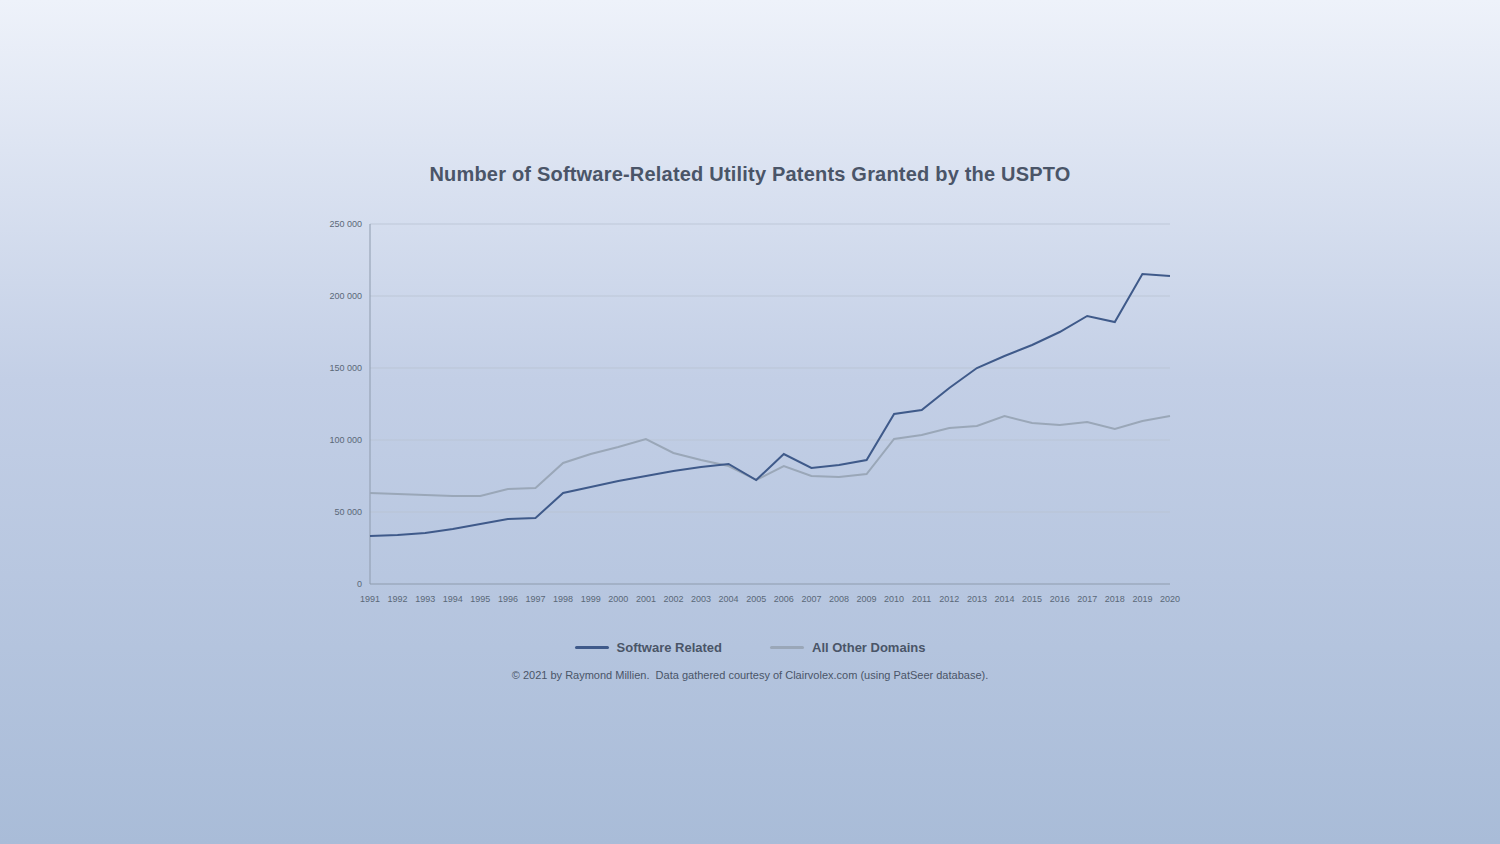Number of Software-Related Utility Patents Granted by the USPTO
Number of Software-Related Utility Patents Granted by the USPTO Two line series from 1991 to 2020. Software-related patents rise from about 33,000 in 1991 to about 224,000 in 2020, overtaking all other domains around 2009-2010. All other domains rise from about 63,000 to about 130,000 with a peak near 2001 and 2014. 250 000 200 000 150 000 100 000 50 000 0 1991 1992 1993 1994 1995 1996 1997 1998 1999 2000 2001 2002 2003 2004 2005 2006 2007 2008 2009 2010 2011 2012 2013 2014 2015 2016 2017 2018 2019 2020
Software Related
All Other Domains
© 2021 by Raymond Millien. Data gathered courtesy of Clairvolex.com (using PatSeer database).